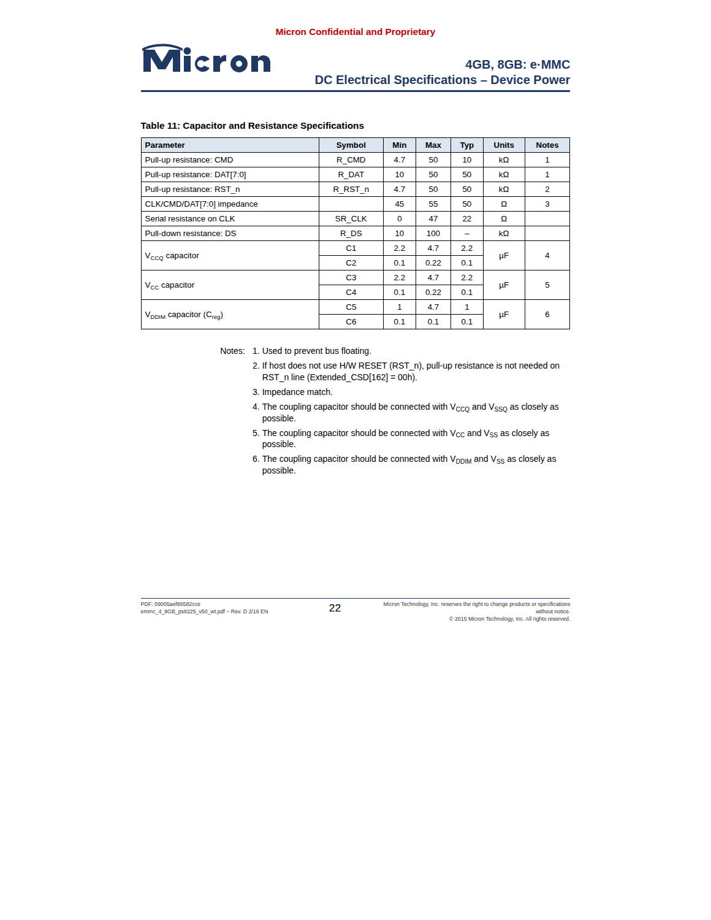Micron Confidential and Proprietary
4GB, 8GB: e·MMC DC Electrical Specifications – Device Power
Table 11: Capacitor and Resistance Specifications
| Parameter | Symbol | Min | Max | Typ | Units | Notes |
| --- | --- | --- | --- | --- | --- | --- |
| Pull-up resistance: CMD | R_CMD | 4.7 | 50 | 10 | kΩ | 1 |
| Pull-up resistance: DAT[7:0] | R_DAT | 10 | 50 | 50 | kΩ | 1 |
| Pull-up resistance: RST_n | R_RST_n | 4.7 | 50 | 50 | kΩ | 2 |
| CLK/CMD/DAT[7:0] impedance | | 45 | 55 | 50 | Ω | 3 |
| Serial resistance on CLK | SR_CLK | 0 | 47 | 22 | Ω | |
| Pull-down resistance: DS | R_DS | 10 | 100 | – | kΩ | |
| V CCQ capacitor | C1 | 2.2 | 4.7 | 2.2 | µF | 4 |
| C2 | 0.1 | 0.22 | 0.1 |
| V CC capacitor | C3 | 2.2 | 4.7 | 2.2 | µF | 5 |
| C4 | 0.1 | 0.22 | 0.1 |
| V DDIM capacitor (C reg ) | C5 | 1 | 4.7 | 1 | µF | 6 |
| C6 | 0.1 | 0.1 | 0.1 |
Notes:
Used to prevent bus floating.
If host does not use H/W RESET (RST_n), pull-up resistance is not needed on RST_n line (Extended_CSD[162] = 00h).
Impedance match.
The coupling capacitor should be connected with VCCQ and VSSQ as closely as possible.
The coupling capacitor should be connected with VCC and VSS as closely as possible.
The coupling capacitor should be connected with VDDIM and VSS as closely as possible.
PDF: 09005aef86582cce
emmc_4_8GB_ps8225_v50_wt.pdf – Rev. D 2/16 EN
22
Micron Technology, Inc. reserves the right to change products or specifications without notice.
© 2015 Micron Technology, Inc. All rights reserved.